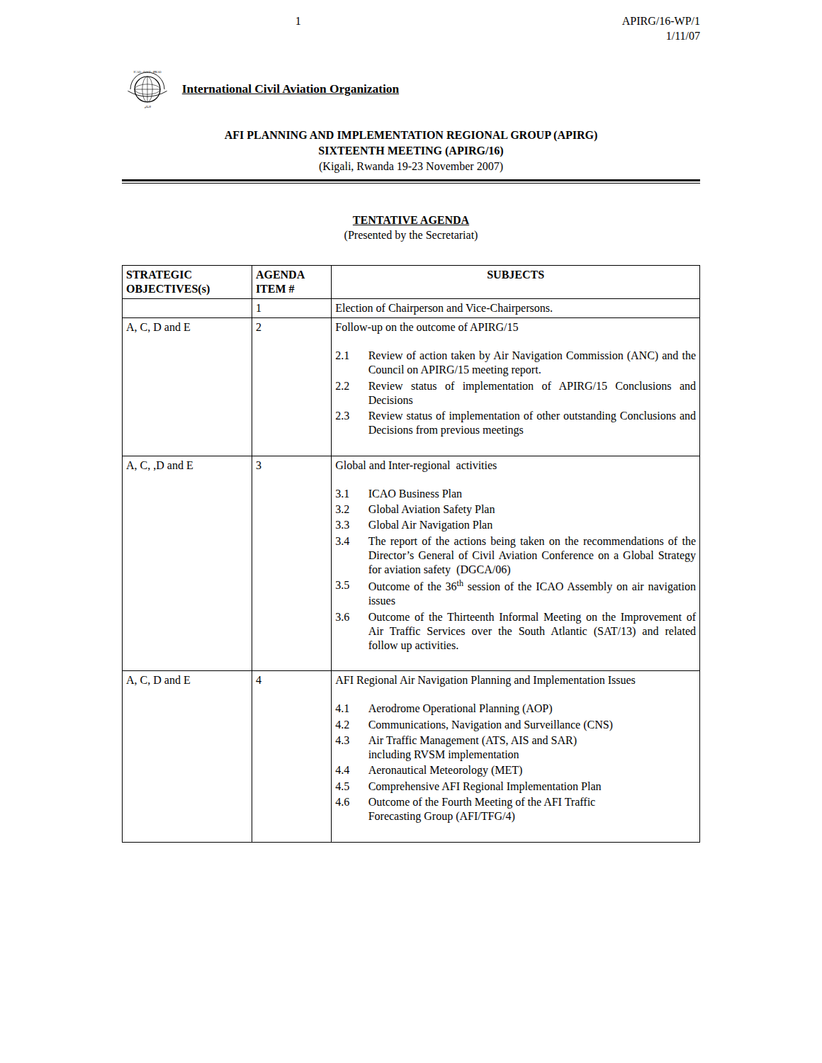1
APIRG/16-WP/1
1/11/07
ICAO · OACI · ИКАО الايكاو International Civil Aviation Organization
AFI PLANNING AND IMPLEMENTATION REGIONAL GROUP (APIRG)
SIXTEENTH MEETING (APIRG/16)
(Kigali, Rwanda 19-23 November 2007)
TENTATIVE AGENDA
(Presented by the Secretariat)
| STRATEGIC OBJECTIVES(s) | AGENDA ITEM # | SUBJECTS |
| --- | --- | --- |
| | 1 | Election of Chairperson and Vice-Chairpersons. |
| A, C, D and E | 2 | Follow-up on the outcome of APIRG/15 2.1 Review of action taken by Air Navigation Commission (ANC) and the Council on APIRG/15 meeting report. 2.2 Review status of implementation of APIRG/15 Conclusions and Decisions 2.3 Review status of implementation of other outstanding Conclusions and Decisions from previous meetings |
| A, C, ,D and E | 3 | Global and Inter-regional activities 3.1 ICAO Business Plan 3.2 Global Aviation Safety Plan 3.3 Global Air Navigation Plan 3.4 The report of the actions being taken on the recommendations of the Director’s General of Civil Aviation Conference on a Global Strategy for aviation safety (DGCA/06) 3.5 Outcome of the 36 th session of the ICAO Assembly on air navigation issues 3.6 Outcome of the Thirteenth Informal Meeting on the Improvement of Air Traffic Services over the South Atlantic (SAT/13) and related follow up activities. |
| A, C, D and E | 4 | AFI Regional Air Navigation Planning and Implementation Issues 4.1 Aerodrome Operational Planning (AOP) 4.2 Communications, Navigation and Surveillance (CNS) 4.3 Air Traffic Management (ATS, AIS and SAR) including RVSM implementation 4.4 Aeronautical Meteorology (MET) 4.5 Comprehensive AFI Regional Implementation Plan 4.6 Outcome of the Fourth Meeting of the AFI Traffic Forecasting Group (AFI/TFG/4) |